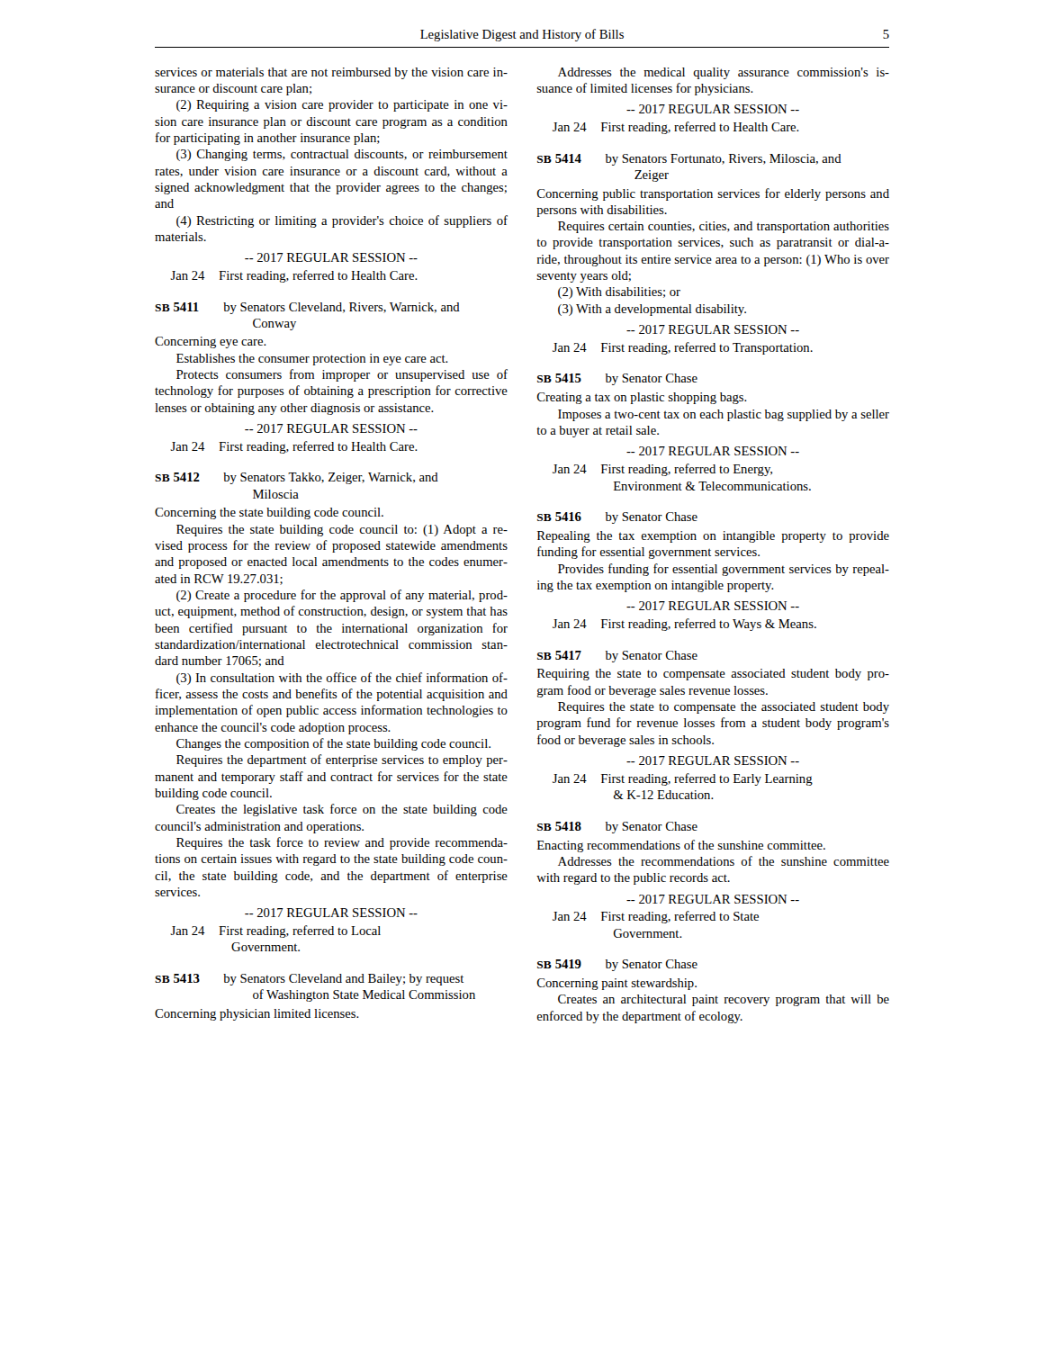Legislative Digest and History of Bills 5
services or materials that are not reimbursed by the vision care insurance or discount care plan;
(2) Requiring a vision care provider to participate in one vision care insurance plan or discount care program as a condition for participating in another insurance plan;
(3) Changing terms, contractual discounts, or reimbursement rates, under vision care insurance or a discount card, without a signed acknowledgment that the provider agrees to the changes; and
(4) Restricting or limiting a provider's choice of suppliers of materials.
-- 2017 REGULAR SESSION --
Jan 24 First reading, referred to Health Care.
SB 5411 by Senators Cleveland, Rivers, Warnick, and Conway
Concerning eye care.
Establishes the consumer protection in eye care act.
Protects consumers from improper or unsupervised use of technology for purposes of obtaining a prescription for corrective lenses or obtaining any other diagnosis or assistance.
-- 2017 REGULAR SESSION --
Jan 24 First reading, referred to Health Care.
SB 5412 by Senators Takko, Zeiger, Warnick, and Miloscia
Concerning the state building code council.
Requires the state building code council to: (1) Adopt a revised process for the review of proposed statewide amendments and proposed or enacted local amendments to the codes enumerated in RCW 19.27.031;
(2) Create a procedure for the approval of any material, product, equipment, method of construction, design, or system that has been certified pursuant to the international organization for standardization/international electrotechnical commission standard number 17065; and
(3) In consultation with the office of the chief information officer, assess the costs and benefits of the potential acquisition and implementation of open public access information technologies to enhance the council's code adoption process.
Changes the composition of the state building code council.
Requires the department of enterprise services to employ permanent and temporary staff and contract for services for the state building code council.
Creates the legislative task force on the state building code council's administration and operations.
Requires the task force to review and provide recommendations on certain issues with regard to the state building code council, the state building code, and the department of enterprise services.
-- 2017 REGULAR SESSION --
Jan 24 First reading, referred to Local Government.
SB 5413 by Senators Cleveland and Bailey; by request of Washington State Medical Commission
Concerning physician limited licenses.
Addresses the medical quality assurance commission's issuance of limited licenses for physicians.
-- 2017 REGULAR SESSION --
Jan 24 First reading, referred to Health Care.
SB 5414 by Senators Fortunato, Rivers, Miloscia, and Zeiger
Concerning public transportation services for elderly persons and persons with disabilities.
Requires certain counties, cities, and transportation authorities to provide transportation services, such as paratransit or dial-a-ride, throughout its entire service area to a person: (1) Who is over seventy years old;
(2) With disabilities; or
(3) With a developmental disability.
-- 2017 REGULAR SESSION --
Jan 24 First reading, referred to Transportation.
SB 5415 by Senator Chase
Creating a tax on plastic shopping bags.
Imposes a two-cent tax on each plastic bag supplied by a seller to a buyer at retail sale.
-- 2017 REGULAR SESSION --
Jan 24 First reading, referred to Energy, Environment & Telecommunications.
SB 5416 by Senator Chase
Repealing the tax exemption on intangible property to provide funding for essential government services.
Provides funding for essential government services by repealing the tax exemption on intangible property.
-- 2017 REGULAR SESSION --
Jan 24 First reading, referred to Ways & Means.
SB 5417 by Senator Chase
Requiring the state to compensate associated student body program food or beverage sales revenue losses.
Requires the state to compensate the associated student body program fund for revenue losses from a student body program's food or beverage sales in schools.
-- 2017 REGULAR SESSION --
Jan 24 First reading, referred to Early Learning & K-12 Education.
SB 5418 by Senator Chase
Enacting recommendations of the sunshine committee.
Addresses the recommendations of the sunshine committee with regard to the public records act.
-- 2017 REGULAR SESSION --
Jan 24 First reading, referred to State Government.
SB 5419 by Senator Chase
Concerning paint stewardship.
Creates an architectural paint recovery program that will be enforced by the department of ecology.